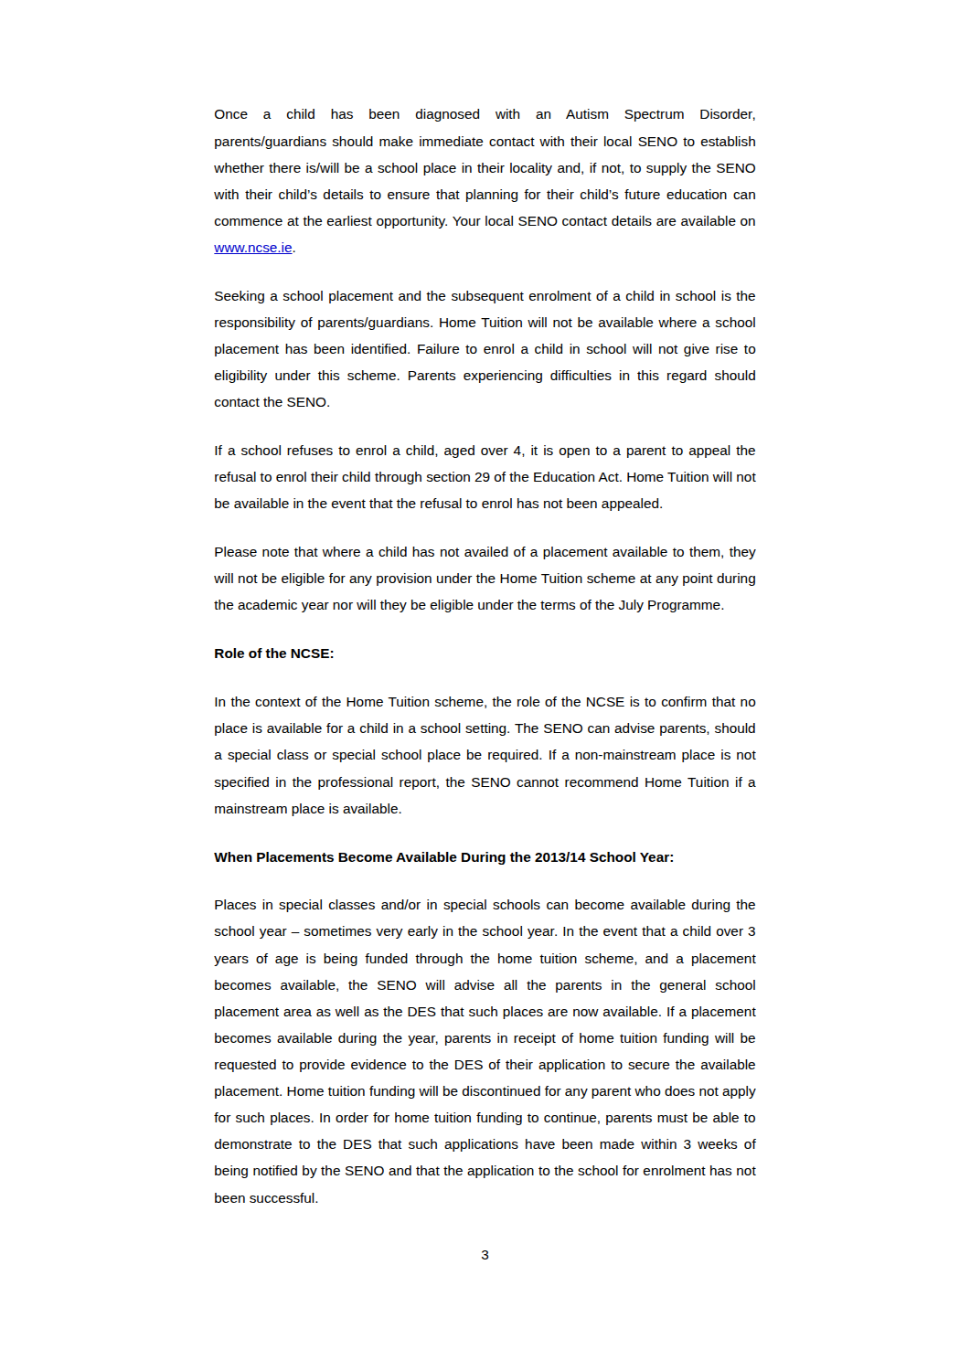Once a child has been diagnosed with an Autism Spectrum Disorder, parents/guardians should make immediate contact with their local SENO to establish whether there is/will be a school place in their locality and, if not, to supply the SENO with their child’s details to ensure that planning for their child’s future education can commence at the earliest opportunity. Your local SENO contact details are available on www.ncse.ie.
Seeking a school placement and the subsequent enrolment of a child in school is the responsibility of parents/guardians. Home Tuition will not be available where a school placement has been identified. Failure to enrol a child in school will not give rise to eligibility under this scheme. Parents experiencing difficulties in this regard should contact the SENO.
If a school refuses to enrol a child, aged over 4, it is open to a parent to appeal the refusal to enrol their child through section 29 of the Education Act. Home Tuition will not be available in the event that the refusal to enrol has not been appealed.
Please note that where a child has not availed of a placement available to them, they will not be eligible for any provision under the Home Tuition scheme at any point during the academic year nor will they be eligible under the terms of the July Programme.
Role of the NCSE:
In the context of the Home Tuition scheme, the role of the NCSE is to confirm that no place is available for a child in a school setting. The SENO can advise parents, should a special class or special school place be required. If a non-mainstream place is not specified in the professional report, the SENO cannot recommend Home Tuition if a mainstream place is available.
When Placements Become Available During the 2013/14 School Year:
Places in special classes and/or in special schools can become available during the school year – sometimes very early in the school year. In the event that a child over 3 years of age is being funded through the home tuition scheme, and a placement becomes available, the SENO will advise all the parents in the general school placement area as well as the DES that such places are now available. If a placement becomes available during the year, parents in receipt of home tuition funding will be requested to provide evidence to the DES of their application to secure the available placement. Home tuition funding will be discontinued for any parent who does not apply for such places. In order for home tuition funding to continue, parents must be able to demonstrate to the DES that such applications have been made within 3 weeks of being notified by the SENO and that the application to the school for enrolment has not been successful.
3